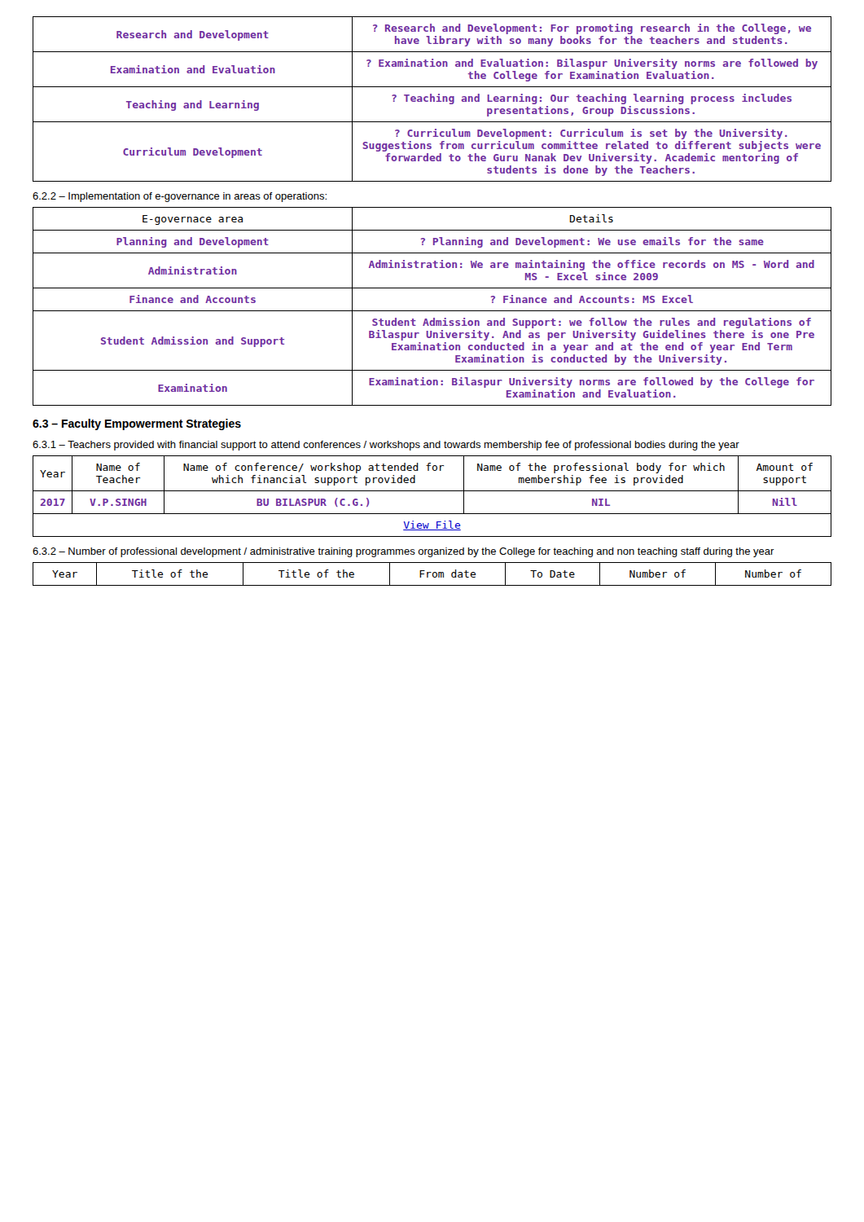| Research and Development | ? Research and Development: For promoting research in the College, we have library with so many books for the teachers and students. |
| Examination and Evaluation | ? Examination and Evaluation: Bilaspur University norms are followed by the College for Examination Evaluation. |
| Teaching and Learning | ? Teaching and Learning: Our teaching learning process includes presentations, Group Discussions. |
| Curriculum Development | ? Curriculum Development: Curriculum is set by the University. Suggestions from curriculum committee related to different subjects were forwarded to the Guru Nanak Dev University. Academic mentoring of students is done by the Teachers. |
6.2.2 – Implementation of e-governance in areas of operations:
| E-governace area | Details |
| Planning and Development | ? Planning and Development: We use emails for the same |
| Administration | Administration: We are maintaining the office records on MS - Word and MS - Excel since 2009 |
| Finance and Accounts | ? Finance and Accounts: MS Excel |
| Student Admission and Support | Student Admission and Support: we follow the rules and regulations of Bilaspur University. And as per University Guidelines there is one Pre Examination conducted in a year and at the end of year End Term Examination is conducted by the University. |
| Examination | Examination: Bilaspur University norms are followed by the College for Examination and Evaluation. |
6.3 – Faculty Empowerment Strategies
6.3.1 – Teachers provided with financial support to attend conferences / workshops and towards membership fee of professional bodies during the year
| Year | Name of Teacher | Name of conference/ workshop attended for which financial support provided | Name of the professional body for which membership fee is provided | Amount of support |
| 2017 | V.P.SINGH | BU BILASPUR (C.G.) | NIL | Nill |
| View File |
6.3.2 – Number of professional development / administrative training programmes organized by the College for teaching and non teaching staff during the year
| Year | Title of the | Title of the | From date | To Date | Number of | Number of |